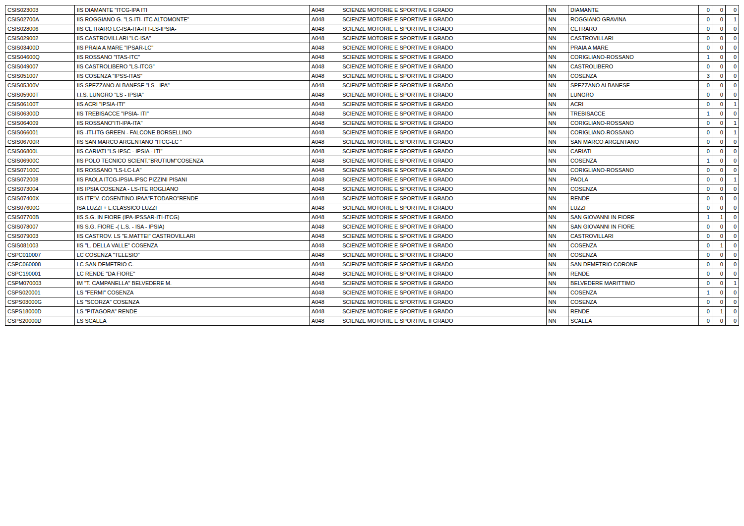| CSIS023003 | IIS DIAMANTE "ITCG-IPA ITI | A048 | SCIENZE MOTORIE E SPORTIVE II GRADO | NN | DIAMANTE | 0 | 0 | 0 |
| CSIS02700A | IIS ROGGIANO G. "LS-ITI- ITC ALTOMONTE" | A048 | SCIENZE MOTORIE E SPORTIVE II GRADO | NN | ROGGIANO GRAVINA | 0 | 0 | 1 |
| CSIS028006 | IIS CETRARO LC-ISA-ITA-ITT-LS-IPSIA- | A048 | SCIENZE MOTORIE E SPORTIVE II GRADO | NN | CETRARO | 0 | 0 | 0 |
| CSIS029002 | IIS CASTROVILLARI "LC-ISA" | A048 | SCIENZE MOTORIE E SPORTIVE II GRADO | NN | CASTROVILLARI | 0 | 0 | 0 |
| CSIS03400D | IIS PRAIA A MARE "IPSAR-LC" | A048 | SCIENZE MOTORIE E SPORTIVE II GRADO | NN | PRAIA A MARE | 0 | 0 | 0 |
| CSIS04600Q | IIS ROSSANO "ITAS-ITC" | A048 | SCIENZE MOTORIE E SPORTIVE II GRADO | NN | CORIGLIANO-ROSSANO | 1 | 0 | 0 |
| CSIS049007 | IIS CASTROLIBERO "LS-ITCG" | A048 | SCIENZE MOTORIE E SPORTIVE II GRADO | NN | CASTROLIBERO | 0 | 0 | 0 |
| CSIS051007 | IIS COSENZA "IPSS-ITAS" | A048 | SCIENZE MOTORIE E SPORTIVE II GRADO | NN | COSENZA | 3 | 0 | 0 |
| CSIS05300V | IIS SPEZZANO ALBANESE "LS - IPA" | A048 | SCIENZE MOTORIE E SPORTIVE II GRADO | NN | SPEZZANO ALBANESE | 0 | 0 | 0 |
| CSIS05900T | I.I.S. LUNGRO "LS - IPSIA" | A048 | SCIENZE MOTORIE E SPORTIVE II GRADO | NN | LUNGRO | 0 | 0 | 0 |
| CSIS06100T | IIS ACRI "IPSIA-ITI" | A048 | SCIENZE MOTORIE E SPORTIVE II GRADO | NN | ACRI | 0 | 0 | 1 |
| CSIS06300D | IIS TREBISACCE "IPSIA- ITI" | A048 | SCIENZE MOTORIE E SPORTIVE II GRADO | NN | TREBISACCE | 1 | 0 | 0 |
| CSIS064009 | IIS ROSSANO"ITI-IPA-ITA" | A048 | SCIENZE MOTORIE E SPORTIVE II GRADO | NN | CORIGLIANO-ROSSANO | 0 | 0 | 1 |
| CSIS066001 | IIS -ITI-ITG GREEN - FALCONE BORSELLINO | A048 | SCIENZE MOTORIE E SPORTIVE II GRADO | NN | CORIGLIANO-ROSSANO | 0 | 0 | 1 |
| CSIS06700R | IIS SAN MARCO ARGENTANO "ITCG-LC " | A048 | SCIENZE MOTORIE E SPORTIVE II GRADO | NN | SAN MARCO ARGENTANO | 0 | 0 | 0 |
| CSIS06800L | IIS CARIATI "LS-IPSC - IPSIA - ITI" | A048 | SCIENZE MOTORIE E SPORTIVE II GRADO | NN | CARIATI | 0 | 0 | 0 |
| CSIS06900C | IIS POLO TECNICO SCIENT."BRUTIUM"COSENZA | A048 | SCIENZE MOTORIE E SPORTIVE II GRADO | NN | COSENZA | 1 | 0 | 0 |
| CSIS07100C | IIS ROSSANO "LS-LC-LA" | A048 | SCIENZE MOTORIE E SPORTIVE II GRADO | NN | CORIGLIANO-ROSSANO | 0 | 0 | 0 |
| CSIS072008 | IIS PAOLA ITCG-IPSIA-IPSC PIZZINI PISANI | A048 | SCIENZE MOTORIE E SPORTIVE II GRADO | NN | PAOLA | 0 | 0 | 1 |
| CSIS073004 | IIS IPSIA COSENZA - LS-ITE ROGLIANO | A048 | SCIENZE MOTORIE E SPORTIVE II GRADO | NN | COSENZA | 0 | 0 | 0 |
| CSIS07400X | IIS ITE"V. COSENTINO-IPAA"F.TODARO"RENDE | A048 | SCIENZE MOTORIE E SPORTIVE II GRADO | NN | RENDE | 0 | 0 | 0 |
| CSIS07600G | ISA LUZZI + L.CLASSICO LUZZI | A048 | SCIENZE MOTORIE E SPORTIVE II GRADO | NN | LUZZI | 0 | 0 | 0 |
| CSIS07700B | IIS S.G. IN FIORE (IPA-IPSSAR-ITI-ITCG) | A048 | SCIENZE MOTORIE E SPORTIVE II GRADO | NN | SAN GIOVANNI IN FIORE | 1 | 1 | 0 |
| CSIS078007 | IIS S.G. FIORE -( L.S. - ISA - IPSIA) | A048 | SCIENZE MOTORIE E SPORTIVE II GRADO | NN | SAN GIOVANNI IN FIORE | 0 | 0 | 0 |
| CSIS079003 | IIS CASTROV. LS "E.MATTEI" CASTROVILLARI | A048 | SCIENZE MOTORIE E SPORTIVE II GRADO | NN | CASTROVILLARI | 0 | 0 | 0 |
| CSIS081003 | IIS "L. DELLA VALLE" COSENZA | A048 | SCIENZE MOTORIE E SPORTIVE II GRADO | NN | COSENZA | 0 | 1 | 0 |
| CSPC010007 | LC COSENZA "TELESIO" | A048 | SCIENZE MOTORIE E SPORTIVE II GRADO | NN | COSENZA | 0 | 0 | 0 |
| CSPC060008 | LC SAN DEMETRIO C. | A048 | SCIENZE MOTORIE E SPORTIVE II GRADO | NN | SAN DEMETRIO CORONE | 0 | 0 | 0 |
| CSPC190001 | LC RENDE "DA FIORE" | A048 | SCIENZE MOTORIE E SPORTIVE II GRADO | NN | RENDE | 0 | 0 | 0 |
| CSPM070003 | IM "T. CAMPANELLA" BELVEDERE M. | A048 | SCIENZE MOTORIE E SPORTIVE II GRADO | NN | BELVEDERE MARITTIMO | 0 | 0 | 1 |
| CSPS020001 | LS "FERMI" COSENZA | A048 | SCIENZE MOTORIE E SPORTIVE II GRADO | NN | COSENZA | 1 | 0 | 0 |
| CSPS03000G | LS "SCORZA" COSENZA | A048 | SCIENZE MOTORIE E SPORTIVE II GRADO | NN | COSENZA | 0 | 0 | 0 |
| CSPS18000D | LS "PITAGORA" RENDE | A048 | SCIENZE MOTORIE E SPORTIVE II GRADO | NN | RENDE | 0 | 1 | 0 |
| CSPS20000D | LS SCALEA | A048 | SCIENZE MOTORIE E SPORTIVE II GRADO | NN | SCALEA | 0 | 0 | 0 |